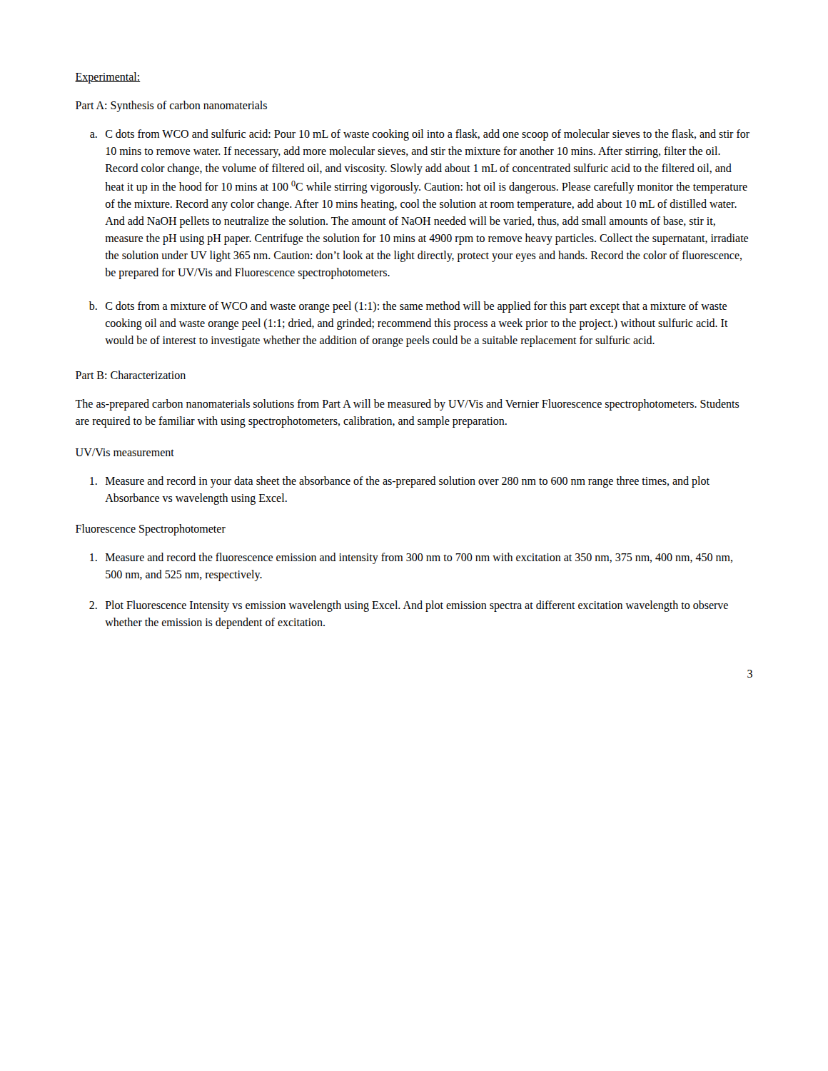Experimental:
Part A: Synthesis of carbon nanomaterials
C dots from WCO and sulfuric acid: Pour 10 mL of waste cooking oil into a flask, add one scoop of molecular sieves to the flask, and stir for 10 mins to remove water. If necessary, add more molecular sieves, and stir the mixture for another 10 mins. After stirring, filter the oil. Record color change, the volume of filtered oil, and viscosity. Slowly add about 1 mL of concentrated sulfuric acid to the filtered oil, and heat it up in the hood for 10 mins at 100 0C while stirring vigorously. Caution: hot oil is dangerous. Please carefully monitor the temperature of the mixture. Record any color change. After 10 mins heating, cool the solution at room temperature, add about 10 mL of distilled water. And add NaOH pellets to neutralize the solution. The amount of NaOH needed will be varied, thus, add small amounts of base, stir it, measure the pH using pH paper. Centrifuge the solution for 10 mins at 4900 rpm to remove heavy particles. Collect the supernatant, irradiate the solution under UV light 365 nm. Caution: don’t look at the light directly, protect your eyes and hands. Record the color of fluorescence, be prepared for UV/Vis and Fluorescence spectrophotometers.
C dots from a mixture of WCO and waste orange peel (1:1): the same method will be applied for this part except that a mixture of waste cooking oil and waste orange peel (1:1; dried, and grinded; recommend this process a week prior to the project.) without sulfuric acid. It would be of interest to investigate whether the addition of orange peels could be a suitable replacement for sulfuric acid.
Part B: Characterization
The as-prepared carbon nanomaterials solutions from Part A will be measured by UV/Vis and Vernier Fluorescence spectrophotometers. Students are required to be familiar with using spectrophotometers, calibration, and sample preparation.
UV/Vis measurement
Measure and record in your data sheet the absorbance of the as-prepared solution over 280 nm to 600 nm range three times, and plot Absorbance vs wavelength using Excel.
Fluorescence Spectrophotometer
Measure and record the fluorescence emission and intensity from 300 nm to 700 nm with excitation at 350 nm, 375 nm, 400 nm, 450 nm, 500 nm, and 525 nm, respectively.
Plot Fluorescence Intensity vs emission wavelength using Excel. And plot emission spectra at different excitation wavelength to observe whether the emission is dependent of excitation.
3